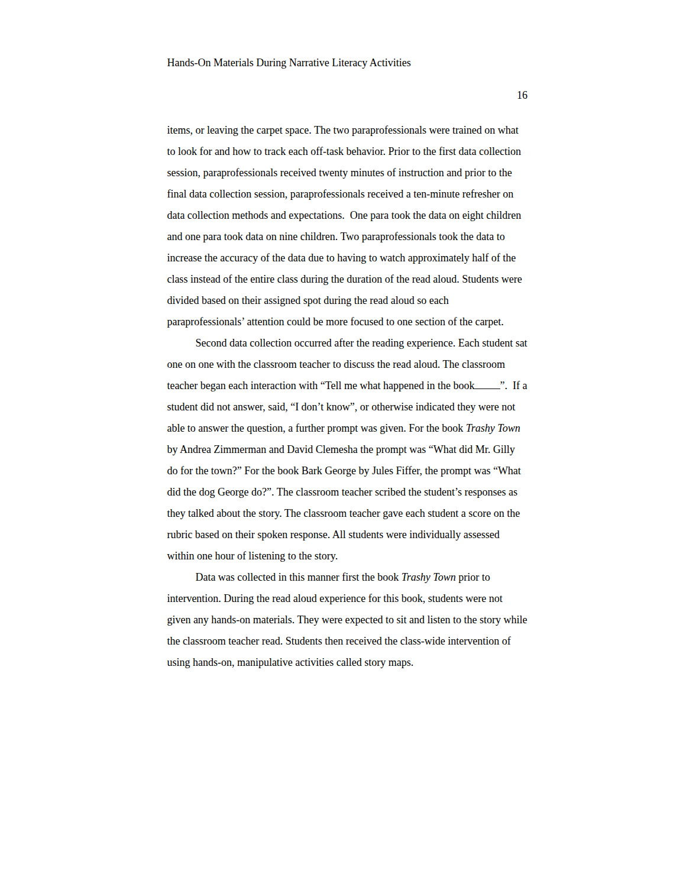Hands-On Materials During Narrative Literacy Activities
16
items, or leaving the carpet space. The two paraprofessionals were trained on what to look for and how to track each off-task behavior. Prior to the first data collection session, paraprofessionals received twenty minutes of instruction and prior to the final data collection session, paraprofessionals received a ten-minute refresher on data collection methods and expectations. One para took the data on eight children and one para took data on nine children. Two paraprofessionals took the data to increase the accuracy of the data due to having to watch approximately half of the class instead of the entire class during the duration of the read aloud. Students were divided based on their assigned spot during the read aloud so each paraprofessionals’ attention could be more focused to one section of the carpet.
Second data collection occurred after the reading experience. Each student sat one on one with the classroom teacher to discuss the read aloud. The classroom teacher began each interaction with “Tell me what happened in the book ”. If a student did not answer, said, “I don’t know”, or otherwise indicated they were not able to answer the question, a further prompt was given. For the book Trashy Town by Andrea Zimmerman and David Clemesha the prompt was “What did Mr. Gilly do for the town?” For the book Bark George by Jules Fiffer, the prompt was “What did the dog George do?”. The classroom teacher scribed the student’s responses as they talked about the story. The classroom teacher gave each student a score on the rubric based on their spoken response. All students were individually assessed within one hour of listening to the story.
Data was collected in this manner first the book Trashy Town prior to intervention. During the read aloud experience for this book, students were not given any hands-on materials. They were expected to sit and listen to the story while the classroom teacher read. Students then received the class-wide intervention of using hands-on, manipulative activities called story maps.